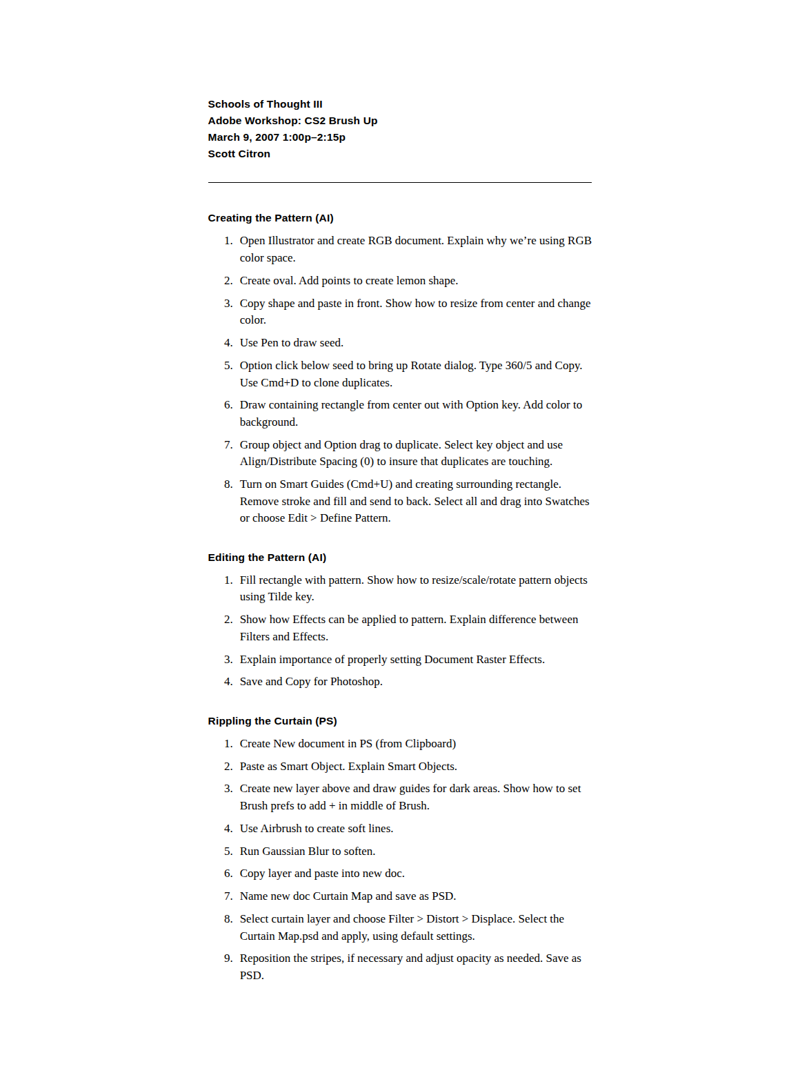Schools of Thought III
Adobe Workshop: CS2 Brush Up
March 9, 2007 1:00p–2:15p
Scott Citron
Creating the Pattern (AI)
Open Illustrator and create RGB document. Explain why we’re using RGB color space.
Create oval. Add points to create lemon shape.
Copy shape and paste in front. Show how to resize from center and change color.
Use Pen to draw seed.
Option click below seed to bring up Rotate dialog. Type 360/5 and Copy. Use Cmd+D to clone duplicates.
Draw containing rectangle from center out with Option key. Add color to background.
Group object and Option drag to duplicate. Select key object and use Align/Distribute Spacing (0) to insure that duplicates are touching.
Turn on Smart Guides (Cmd+U) and creating surrounding rectangle. Remove stroke and fill and send to back. Select all and drag into Swatches or choose Edit > Define Pattern.
Editing the Pattern (AI)
Fill rectangle with pattern. Show how to resize/scale/rotate pattern objects using Tilde key.
Show how Effects can be applied to pattern. Explain difference between Filters and Effects.
Explain importance of properly setting Document Raster Effects.
Save and Copy for Photoshop.
Rippling the Curtain (PS)
Create New document in PS (from Clipboard)
Paste as Smart Object. Explain Smart Objects.
Create new layer above and draw guides for dark areas. Show how to set Brush prefs to add + in middle of Brush.
Use Airbrush to create soft lines.
Run Gaussian Blur to soften.
Copy layer and paste into new doc.
Name new doc Curtain Map and save as PSD.
Select curtain layer and choose Filter > Distort > Displace. Select the Curtain Map.psd and apply, using default settings.
Reposition the stripes, if necessary and adjust opacity as needed. Save as PSD.